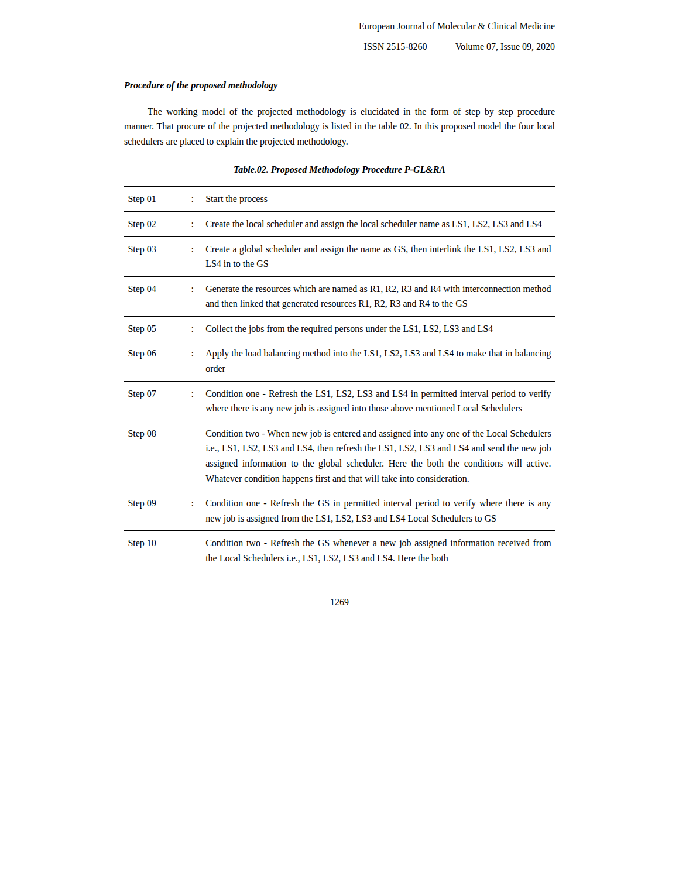European Journal of Molecular & Clinical Medicine ISSN 2515-8260 Volume 07, Issue 09, 2020
Procedure of the proposed methodology
The working model of the projected methodology is elucidated in the form of step by step procedure manner. That procure of the projected methodology is listed in the table 02. In this proposed model the four local schedulers are placed to explain the projected methodology.
Table.02. Proposed Methodology Procedure P-GL&RA
| Step 01 | : | Start the process |
| Step 02 | : | Create the local scheduler and assign the local scheduler name as LS1, LS2, LS3 and LS4 |
| Step 03 | : | Create a global scheduler and assign the name as GS, then interlink the LS1, LS2, LS3 and LS4 in to the GS |
| Step 04 | : | Generate the resources which are named as R1, R2, R3 and R4 with interconnection method and then linked that generated resources R1, R2, R3 and R4 to the GS |
| Step 05 | : | Collect the jobs from the required persons under the LS1, LS2, LS3 and LS4 |
| Step 06 | : | Apply the load balancing method into the LS1, LS2, LS3 and LS4 to make that in balancing order |
| Step 07 | : | Condition one - Refresh the LS1, LS2, LS3 and LS4 in permitted interval period to verify where there is any new job is assigned into those above mentioned Local Schedulers |
| Step 08 | | Condition two - When new job is entered and assigned into any one of the Local Schedulers i.e., LS1, LS2, LS3 and LS4, then refresh the LS1, LS2, LS3 and LS4 and send the new job assigned information to the global scheduler. Here the both the conditions will active. Whatever condition happens first and that will take into consideration. |
| Step 09 | : | Condition one - Refresh the GS in permitted interval period to verify where there is any new job is assigned from the LS1, LS2, LS3 and LS4 Local Schedulers to GS |
| Step 10 | | Condition two - Refresh the GS whenever a new job assigned information received from the Local Schedulers i.e., LS1, LS2, LS3 and LS4. Here the both |
1269